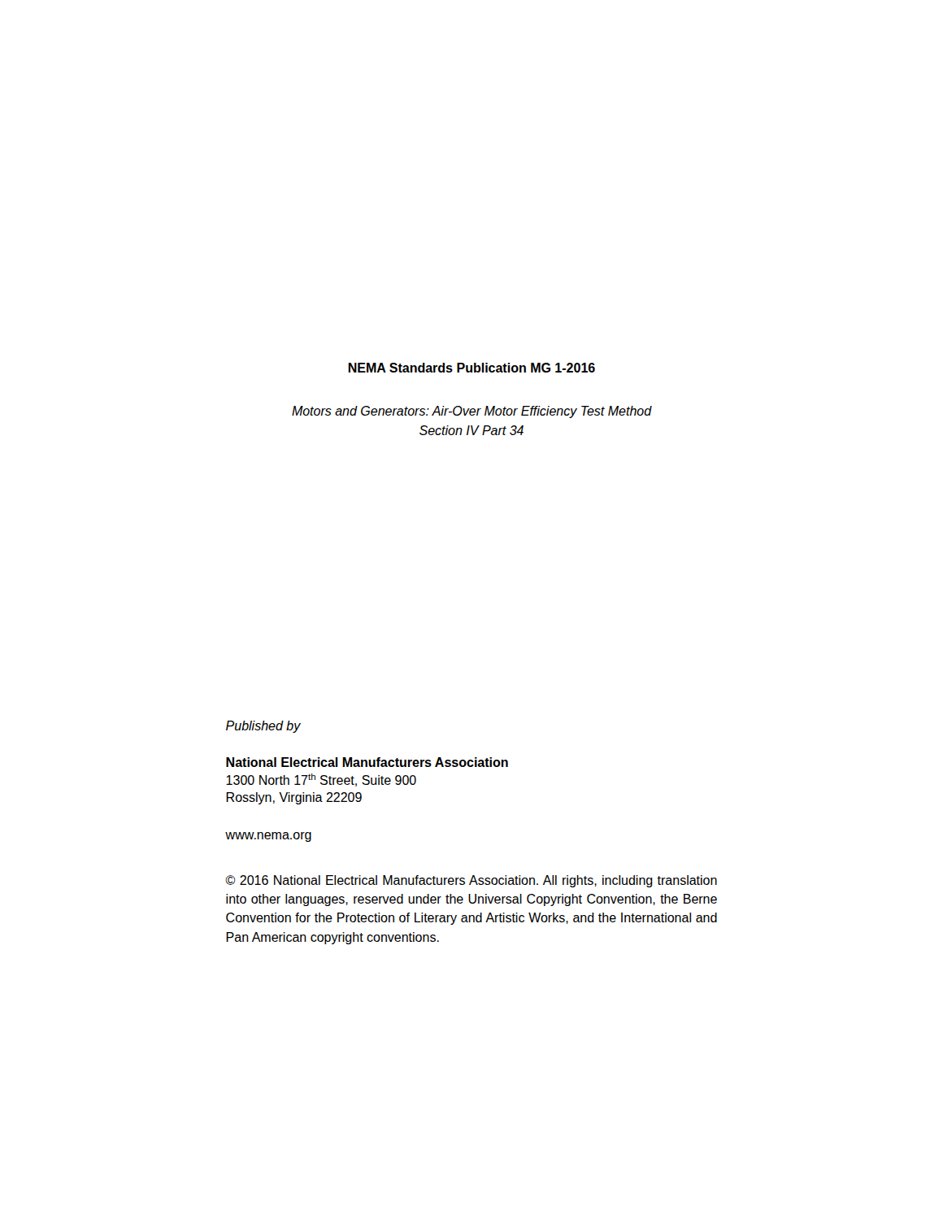NEMA Standards Publication MG 1-2016
Motors and Generators: Air-Over Motor Efficiency Test Method
Section IV Part 34
Published by
National Electrical Manufacturers Association
1300 North 17th Street, Suite 900
Rosslyn, Virginia 22209
www.nema.org
© 2016 National Electrical Manufacturers Association. All rights, including translation into other languages, reserved under the Universal Copyright Convention, the Berne Convention for the Protection of Literary and Artistic Works, and the International and Pan American copyright conventions.